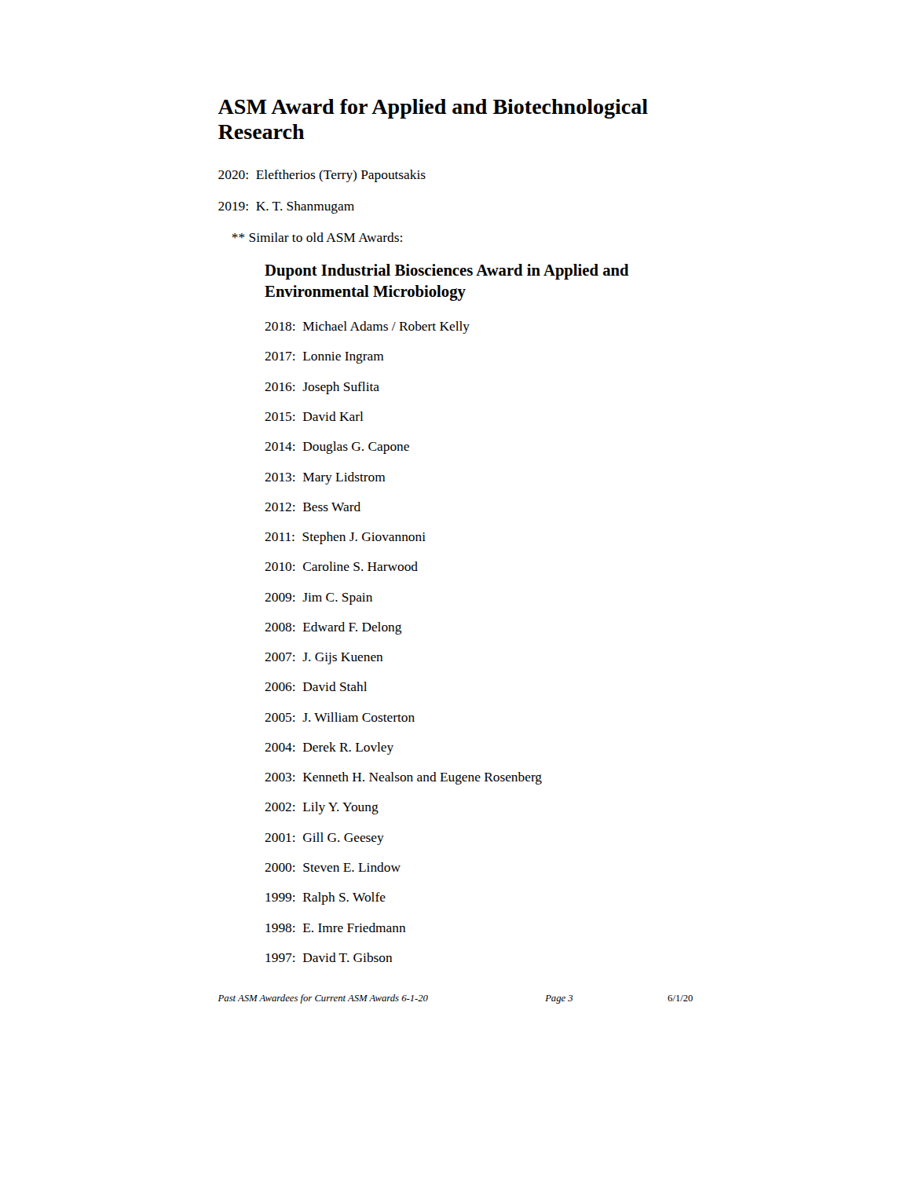ASM Award for Applied and Biotechnological Research
2020: Eleftherios (Terry) Papoutsakis
2019: K. T. Shanmugam
** Similar to old ASM Awards:
Dupont Industrial Biosciences Award in Applied and Environmental Microbiology
2018: Michael Adams / Robert Kelly
2017: Lonnie Ingram
2016: Joseph Suflita
2015: David Karl
2014: Douglas G. Capone
2013: Mary Lidstrom
2012: Bess Ward
2011: Stephen J. Giovannoni
2010: Caroline S. Harwood
2009: Jim C. Spain
2008: Edward F. Delong
2007: J. Gijs Kuenen
2006: David Stahl
2005: J. William Costerton
2004: Derek R. Lovley
2003: Kenneth H. Nealson and Eugene Rosenberg
2002: Lily Y. Young
2001: Gill G. Geesey
2000: Steven E. Lindow
1999: Ralph S. Wolfe
1998: E. Imre Friedmann
1997: David T. Gibson
Past ASM Awardees for Current ASM Awards 6-1-20 Page 3 6/1/20